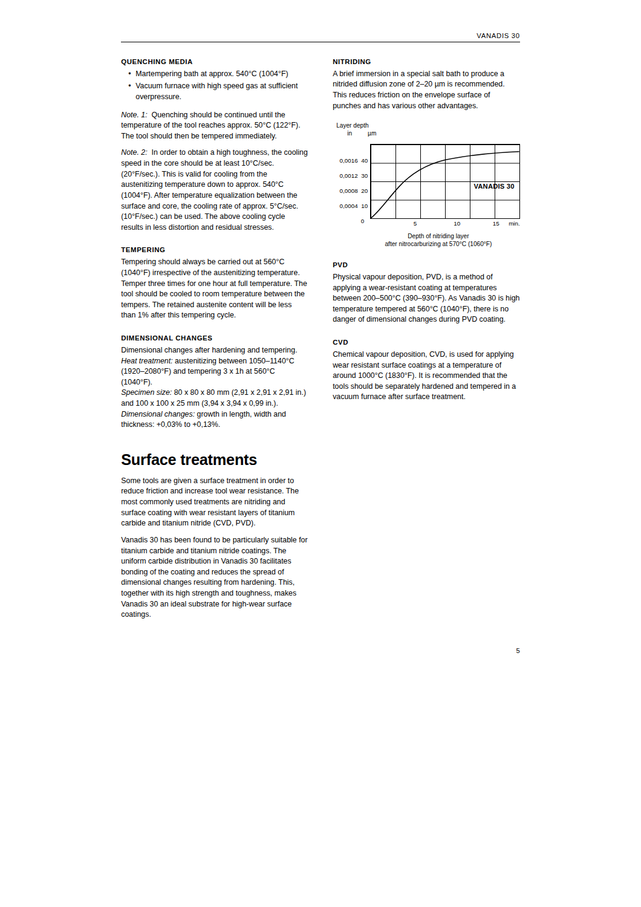VANADIS 30
Quenching media
Martempering bath at approx. 540°C (1004°F)
Vacuum furnace with high speed gas at sufficient overpressure.
Note. 1: Quenching should be continued until the temperature of the tool reaches approx. 50°C (122°F). The tool should then be tempered immediately.
Note. 2: In order to obtain a high toughness, the cooling speed in the core should be at least 10°C/sec. (20°F/sec.). This is valid for cooling from the austenitizing temperature down to approx. 540°C (1004°F). After temperature equalization between the surface and core, the cooling rate of approx. 5°C/sec. (10°F/sec.) can be used. The above cooling cycle results in less distortion and residual stresses.
Tempering
Tempering should always be carried out at 560°C (1040°F) irrespective of the austenitizing temperature. Temper three times for one hour at full temperature. The tool should be cooled to room temperature between the tempers. The retained austenite content will be less than 1% after this tempering cycle.
Dimensional changes
Dimensional changes after hardening and tempering.
Heat treatment: austenitizing between 1050–1140°C (1920–2080°F) and tempering 3 x 1h at 560°C (1040°F).
Specimen size: 80 x 80 x 80 mm (2,91 x 2,91 x 2,91 in.) and 100 x 100 x 25 mm (3,94 x 3,94 x 0,99 in.).
Dimensional changes: growth in length, width and thickness: +0,03% to +0,13%.
Surface treatments
Some tools are given a surface treatment in order to reduce friction and increase tool wear resistance. The most commonly used treatments are nitriding and surface coating with wear resistant layers of titanium carbide and titanium nitride (CVD, PVD).
Vanadis 30 has been found to be particularly suitable for titanium carbide and titanium nitride coatings. The uniform carbide distribution in Vanadis 30 facilitates bonding of the coating and reduces the spread of dimensional changes resulting from hardening. This, together with its high strength and toughness, makes Vanadis 30 an ideal substrate for high-wear surface coatings.
Nitriding
A brief immersion in a special salt bath to produce a nitrided diffusion zone of 2–20 µm is recommended. This reduces friction on the envelope surface of punches and has various other advantages.
Layer depth
in µm
0,0016 40 0,0012 30 0,0008 20 0,0004 10 0
VANADIS 30
5 10 15 min.
Depth of nitriding layer
after nitrocarburizing at 570°C (1060°F)
PVD
Physical vapour deposition, PVD, is a method of applying a wear-resistant coating at temperatures between 200–500°C (390–930°F). As Vanadis 30 is high temperature tempered at 560°C (1040°F), there is no danger of dimensional changes during PVD coating.
CVD
Chemical vapour deposition, CVD, is used for applying wear resistant surface coatings at a temperature of around 1000°C (1830°F). It is recommended that the tools should be separately hardened and tempered in a vacuum furnace after surface treatment.
5